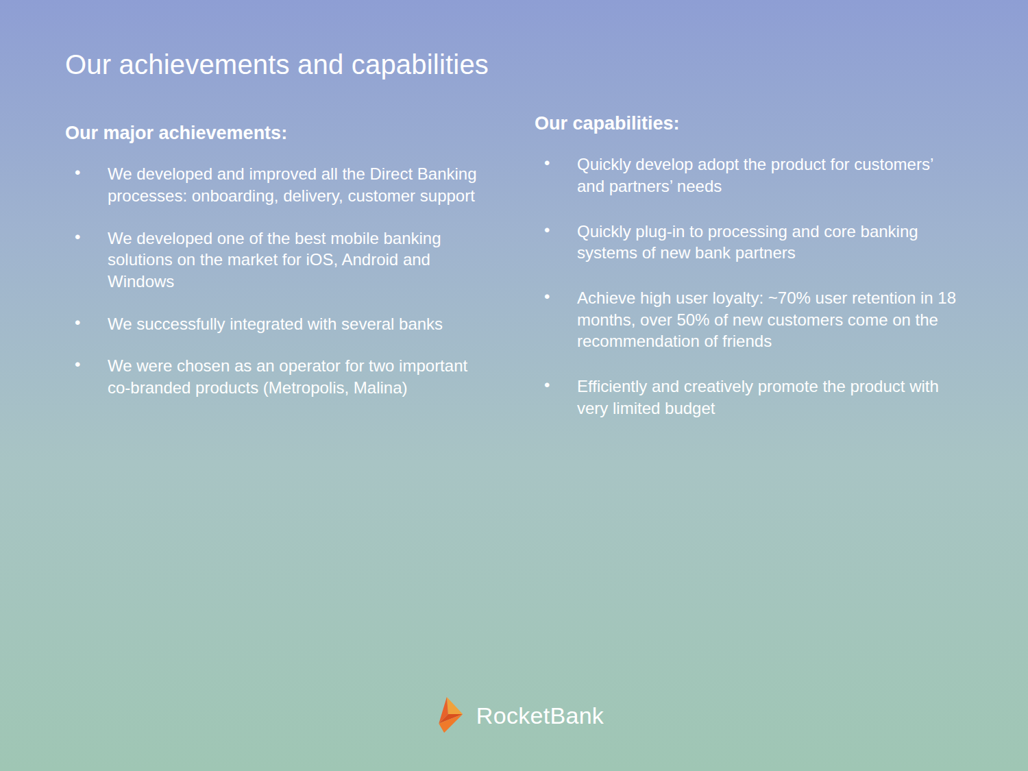Our achievements and capabilities
Our major achievements:
We developed and improved all the Direct Banking processes: onboarding, delivery, customer support
We developed one of the best mobile banking solutions on the market for iOS, Android and Windows
We successfully integrated with several banks
We were chosen as an operator for two important co-branded products (Metropolis, Malina)
Our capabilities:
Quickly develop adopt the product for customers’ and partners’ needs
Quickly plug-in to processing and core banking systems of new bank partners
Achieve high user loyalty: ~70% user retention in 18 months, over 50% of new customers come on the recommendation of friends
Efficiently and creatively promote the product with very limited budget
RocketBank